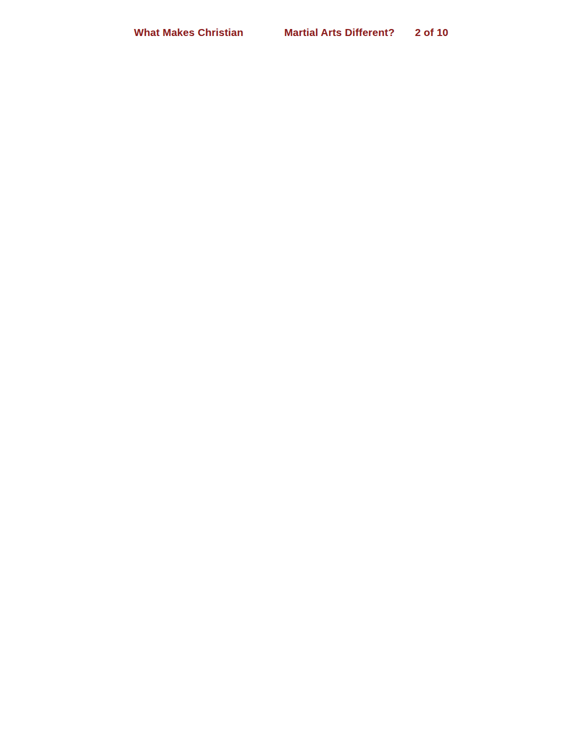What Makes Christian Martial Arts Different? 2 of 10